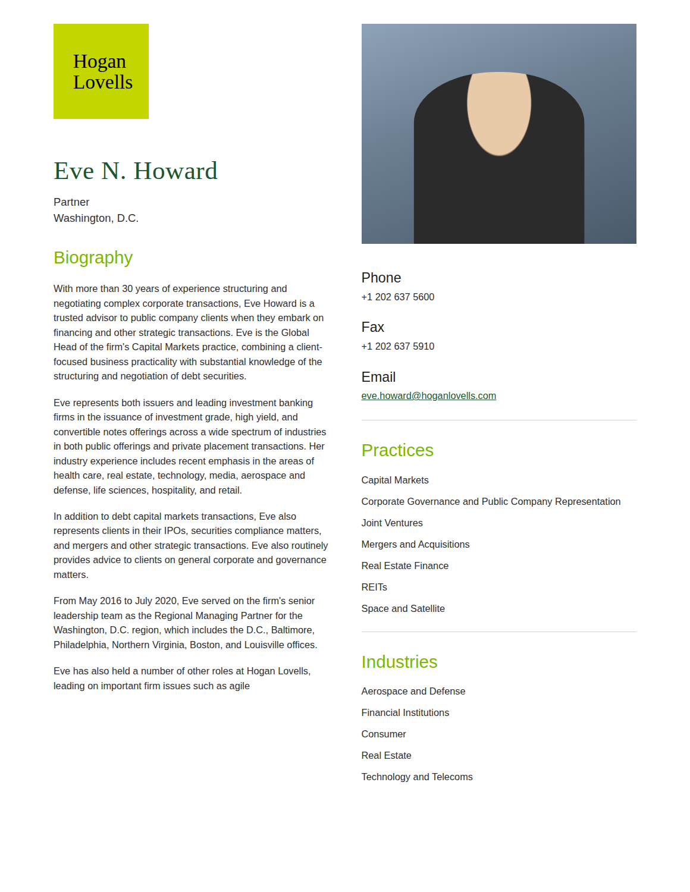Hogan
Lovells
Eve N. Howard
Partner
Washington, D.C.
Biography
With more than 30 years of experience structuring and negotiating complex corporate transactions, Eve Howard is a trusted advisor to public company clients when they embark on financing and other strategic transactions. Eve is the Global Head of the firm's Capital Markets practice, combining a client-focused business practicality with substantial knowledge of the structuring and negotiation of debt securities.
Eve represents both issuers and leading investment banking firms in the issuance of investment grade, high yield, and convertible notes offerings across a wide spectrum of industries in both public offerings and private placement transactions. Her industry experience includes recent emphasis in the areas of health care, real estate, technology, media, aerospace and defense, life sciences, hospitality, and retail.
In addition to debt capital markets transactions, Eve also represents clients in their IPOs, securities compliance matters, and mergers and other strategic transactions. Eve also routinely provides advice to clients on general corporate and governance matters.
From May 2016 to July 2020, Eve served on the firm's senior leadership team as the Regional Managing Partner for the Washington, D.C. region, which includes the D.C., Baltimore, Philadelphia, Northern Virginia, Boston, and Louisville offices.
Eve has also held a number of other roles at Hogan Lovells, leading on important firm issues such as agile
Phone
+1 202 637 5600
Fax
+1 202 637 5910
Email
eve.howard@hoganlovells.com
Practices
Capital Markets
Corporate Governance and Public Company Representation
Joint Ventures
Mergers and Acquisitions
Real Estate Finance
REITs
Space and Satellite
Industries
Aerospace and Defense
Financial Institutions
Consumer
Real Estate
Technology and Telecoms